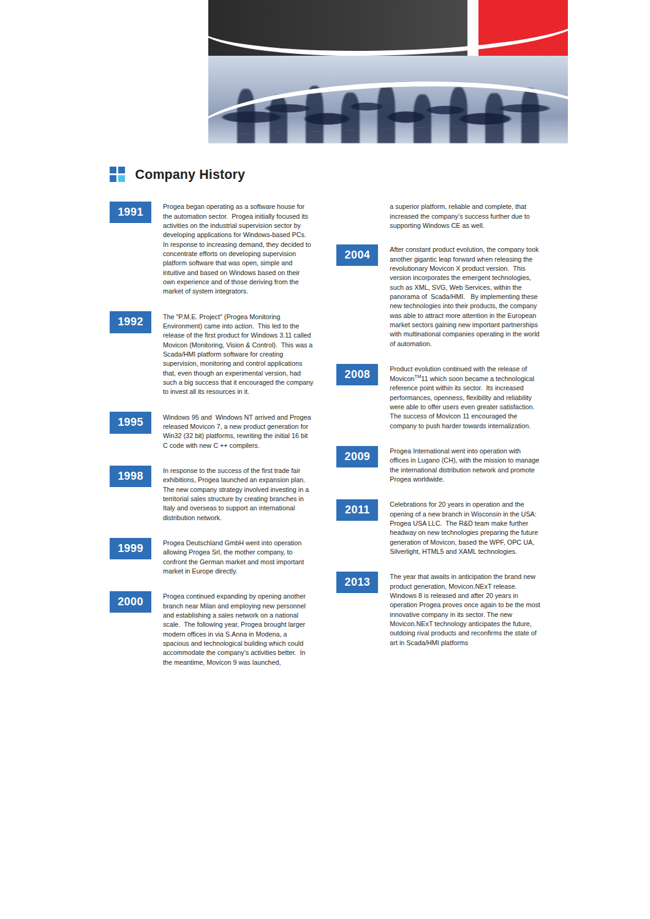Company History
1991
Progea began operating as a software house for the automation sector. Progea initially focused its activities on the industrial supervision sector by developing applications for Windows-based PCs. In response to increasing demand, they decided to concentrate efforts on developing supervision platform software that was open, simple and intuitive and based on Windows based on their own experience and of those deriving from the market of system integrators.
1992
The "P.M.E. Project" (Progea Monitoring Environment) came into action. This led to the release of the first product for Windows 3.11 called Movicon (Monitoring, Vision & Control). This was a Scada/HMI platform software for creating supervision, monitoring and control applications that, even though an experimental version, had such a big success that it encouraged the company to invest all its resources in it.
1995
Windows 95 and Windows NT arrived and Progea released Movicon 7, a new product generation for Win32 (32 bit) platforms, rewriting the initial 16 bit C code with new C ++ compilers.
1998
In response to the success of the first trade fair exhibitions, Progea launched an expansion plan. The new company strategy involved investing in a territorial sales structure by creating branches in Italy and overseas to support an international distribution network.
1999
Progea Deutschland GmbH went into operation allowing Progea Srl, the mother company, to confront the German market and most important market in Europe directly.
2000
Progea continued expanding by opening another branch near Milan and employing new personnel and establishing a sales network on a national scale. The following year, Progea brought larger modern offices in via S.Anna in Modena, a spacious and technological building which could accommodate the company’s activities better. In the meantime, Movicon 9 was launched,
a superior platform, reliable and complete, that increased the company’s success further due to supporting Windows CE as well.
2004
After constant product evolution, the company took another gigantic leap forward when releasing the revolutionary Movicon X product version. This version incorporates the emergent technologies, such as XML, SVG, Web Services, within the panorama of Scada/HMI. By implementing these new technologies into their products, the company was able to attract more attention in the European market sectors gaining new important partnerships with multinational companies operating in the world of automation.
2008
Product evolution continued with the release of MoviconTM11 which soon became a technological reference point within its sector. Its increased performances, openness, flexibility and reliability were able to offer users even greater satisfaction. The success of Movicon 11 encouraged the company to push harder towards internalization.
2009
Progea International went into operation with offices in Lugano (CH), with the mission to manage the international distribution network and promote Progea worldwide.
2011
Celebrations for 20 years in operation and the opening of a new branch in Wisconsin in the USA: Progea USA LLC. The R&D team make further headway on new technologies preparing the future generation of Movicon, based the WPF, OPC UA, Silverlight, HTML5 and XAML technologies.
2013
The year that awaits in anticipation the brand new product generation, Movicon.NExT release. Windows 8 is released and after 20 years in operation Progea proves once again to be the most innovative company in its sector. The new Movicon.NExT technology anticipates the future, outdoing rival products and reconfirms the state of art in Scada/HMI platforms